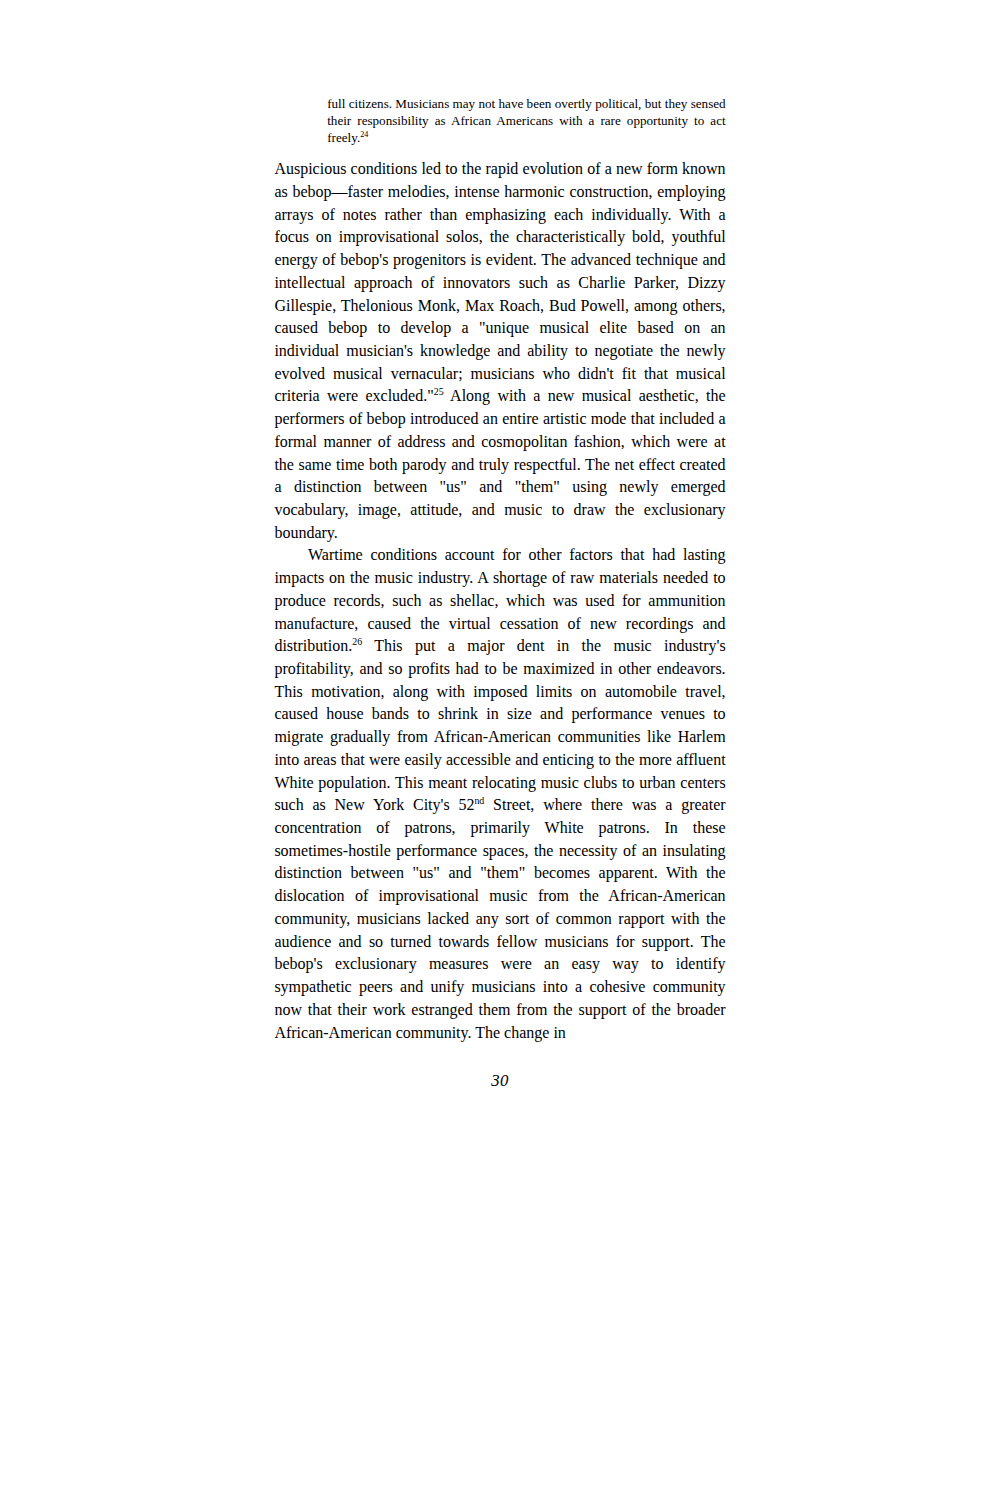full citizens. Musicians may not have been overtly political, but they sensed their responsibility as African Americans with a rare opportunity to act freely.24
Auspicious conditions led to the rapid evolution of a new form known as bebop—faster melodies, intense harmonic construction, employing arrays of notes rather than emphasizing each individually. With a focus on improvisational solos, the characteristically bold, youthful energy of bebop's progenitors is evident. The advanced technique and intellectual approach of innovators such as Charlie Parker, Dizzy Gillespie, Thelonious Monk, Max Roach, Bud Powell, among others, caused bebop to develop a "unique musical elite based on an individual musician's knowledge and ability to negotiate the newly evolved musical vernacular; musicians who didn't fit that musical criteria were excluded."25 Along with a new musical aesthetic, the performers of bebop introduced an entire artistic mode that included a formal manner of address and cosmopolitan fashion, which were at the same time both parody and truly respectful. The net effect created a distinction between "us" and "them" using newly emerged vocabulary, image, attitude, and music to draw the exclusionary boundary.
Wartime conditions account for other factors that had lasting impacts on the music industry. A shortage of raw materials needed to produce records, such as shellac, which was used for ammunition manufacture, caused the virtual cessation of new recordings and distribution.26 This put a major dent in the music industry's profitability, and so profits had to be maximized in other endeavors. This motivation, along with imposed limits on automobile travel, caused house bands to shrink in size and performance venues to migrate gradually from African-American communities like Harlem into areas that were easily accessible and enticing to the more affluent White population. This meant relocating music clubs to urban centers such as New York City's 52nd Street, where there was a greater concentration of patrons, primarily White patrons. In these sometimes-hostile performance spaces, the necessity of an insulating distinction between "us" and "them" becomes apparent. With the dislocation of improvisational music from the African-American community, musicians lacked any sort of common rapport with the audience and so turned towards fellow musicians for support. The bebop's exclusionary measures were an easy way to identify sympathetic peers and unify musicians into a cohesive community now that their work estranged them from the support of the broader African-American community. The change in
30